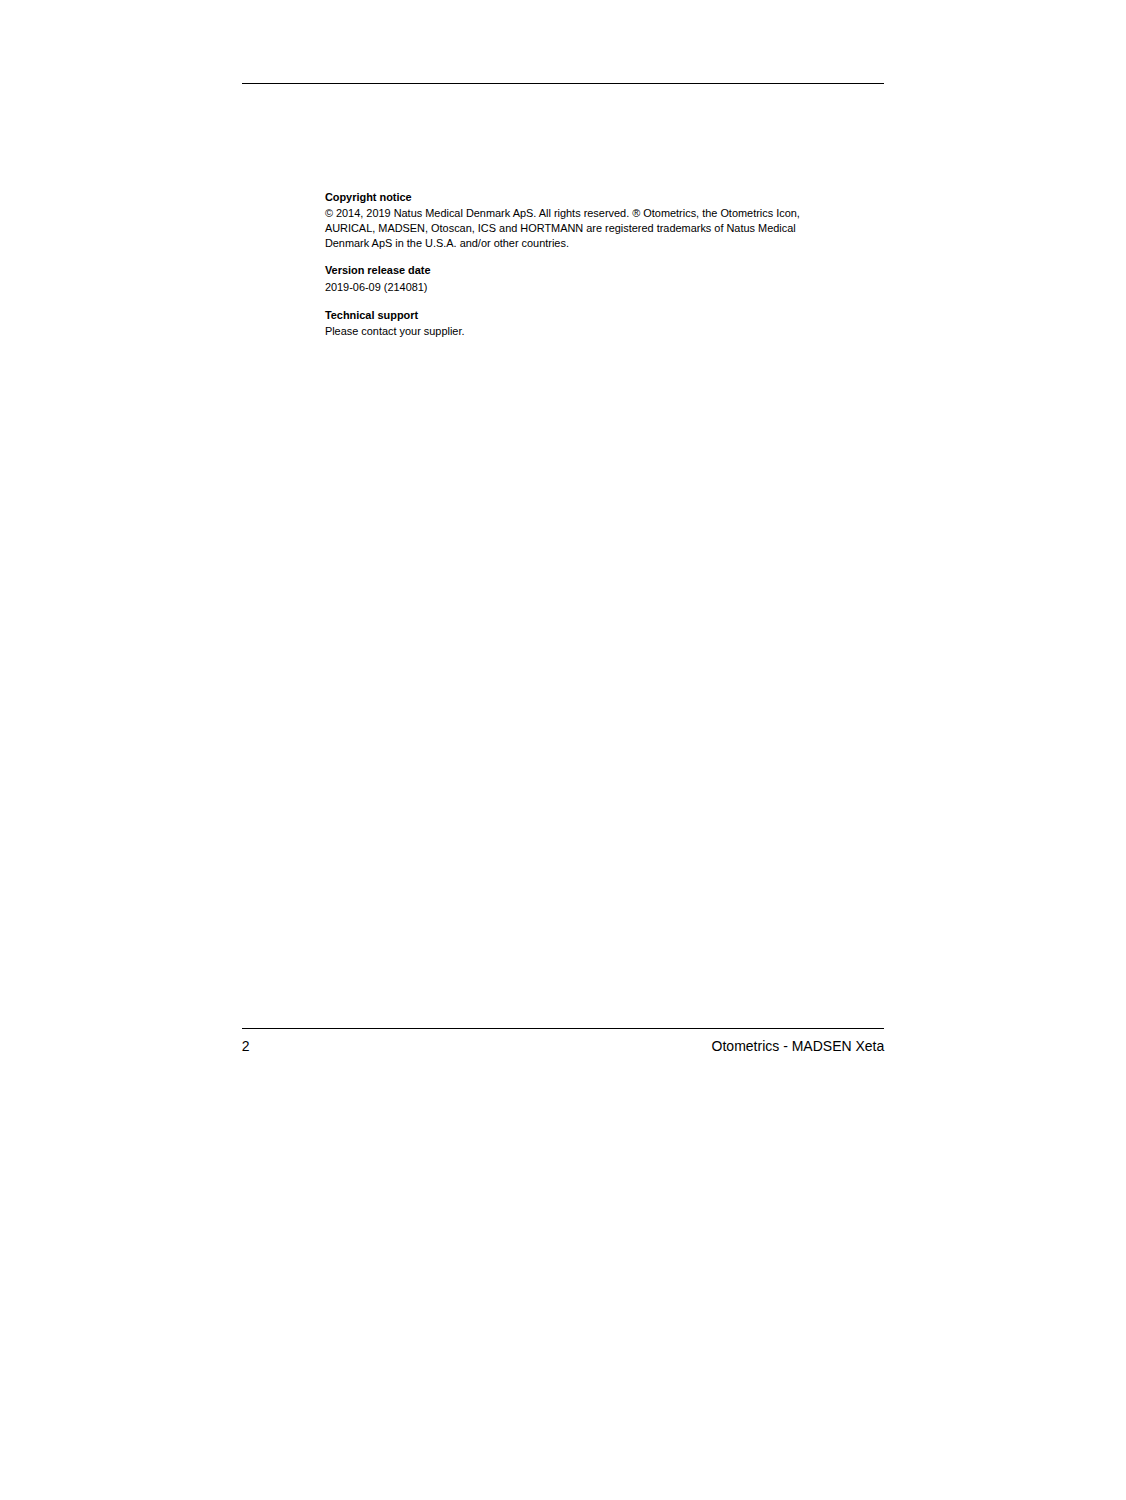Copyright notice
© 2014, 2019 Natus Medical Denmark ApS. All rights reserved. ® Otometrics, the Otometrics Icon, AURICAL, MADSEN, Otoscan, ICS and HORTMANN are registered trademarks of Natus Medical Denmark ApS in the U.S.A. and/or other countries.
Version release date
2019-06-09 (214081)
Technical support
Please contact your supplier.
2 Otometrics - MADSEN Xeta